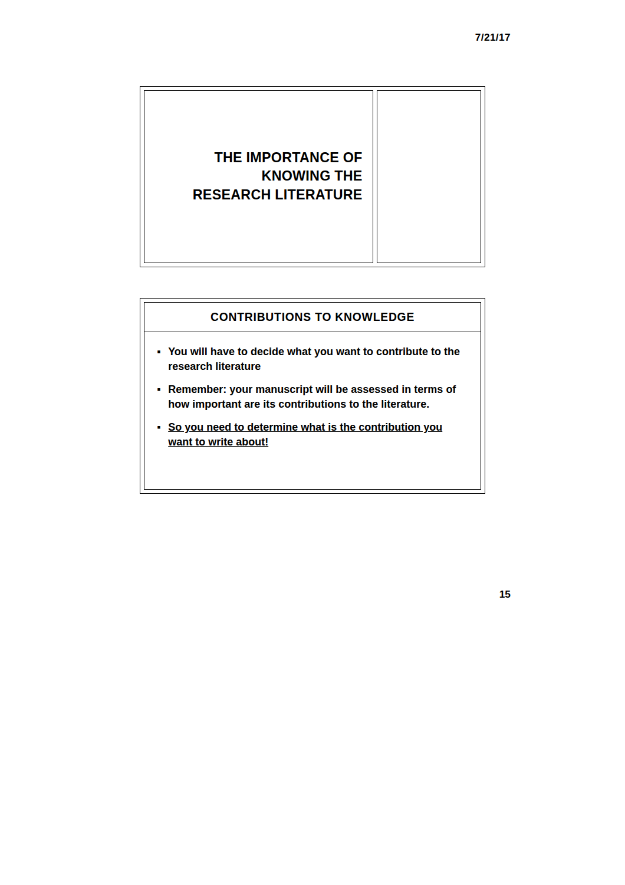7/21/17
THE IMPORTANCE OF
KNOWING THE
RESEARCH LITERATURE
CONTRIBUTIONS TO KNOWLEDGE
You will have to decide what you want to contribute to the research literature
Remember: your manuscript will be assessed in terms of how important are its contributions to the literature.
So you need to determine what is the contribution you want to write about!
15